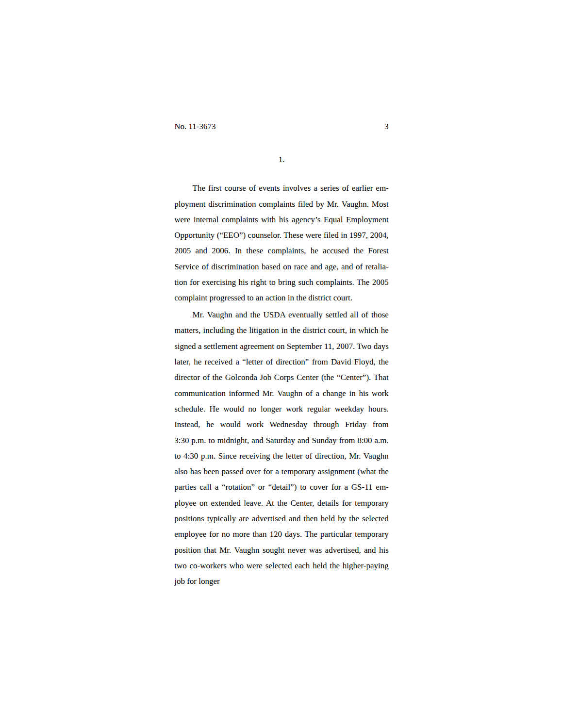No. 11-3673 3
1.
The first course of events involves a series of earlier employment discrimination complaints filed by Mr. Vaughn. Most were internal complaints with his agency’s Equal Employment Opportunity (“EEO”) counselor. These were filed in 1997, 2004, 2005 and 2006. In these complaints, he accused the Forest Service of discrimination based on race and age, and of retaliation for exercising his right to bring such complaints. The 2005 complaint progressed to an action in the district court.
Mr. Vaughn and the USDA eventually settled all of those matters, including the litigation in the district court, in which he signed a settlement agreement on September 11, 2007. Two days later, he received a “letter of direction” from David Floyd, the director of the Golconda Job Corps Center (the “Center”). That communication informed Mr. Vaughn of a change in his work schedule. He would no longer work regular weekday hours. Instead, he would work Wednesday through Friday from 3:30 p.m. to midnight, and Saturday and Sunday from 8:00 a.m. to 4:30 p.m. Since receiving the letter of direction, Mr. Vaughn also has been passed over for a temporary assignment (what the parties call a “rotation” or “detail”) to cover for a GS-11 employee on extended leave. At the Center, details for temporary positions typically are advertised and then held by the selected employee for no more than 120 days. The particular temporary position that Mr. Vaughn sought never was advertised, and his two co-workers who were selected each held the higher-paying job for longer